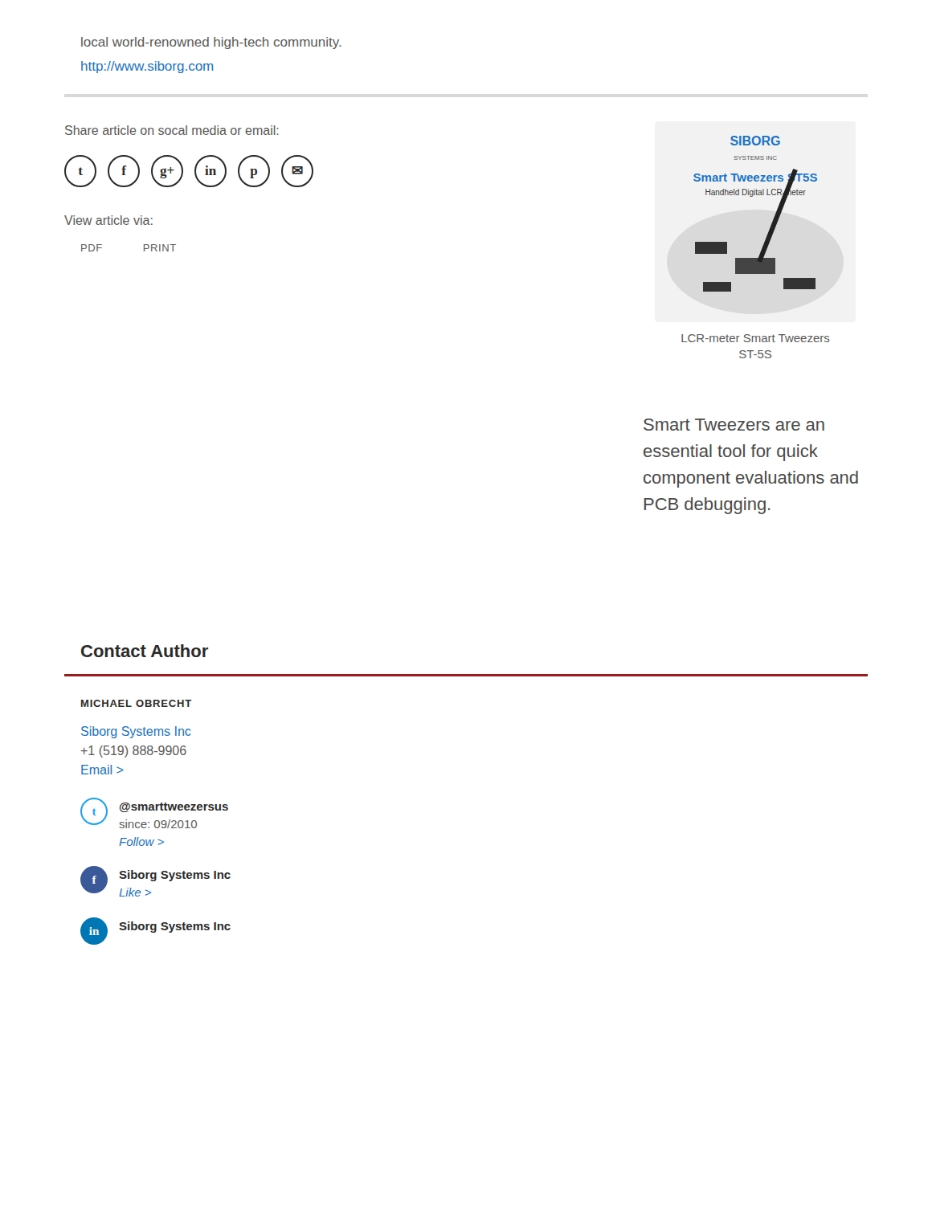local world-renowned high-tech community.
http://www.siborg.com
Share article on socal media or email:
t f g+ in p ✉
View article via:
PDF PRINT
LCR-meter Smart Tweezers
ST-5S
Smart Tweezers are an essential tool for quick component evaluations and PCB debugging.
Contact Author
MICHAEL OBRECHT
Siborg Systems Inc
+1 (519) 888-9906
Email >
t
@smarttweezersus
since: 09/2010
Follow >
f
Siborg Systems Inc
Like >
in
Siborg Systems Inc